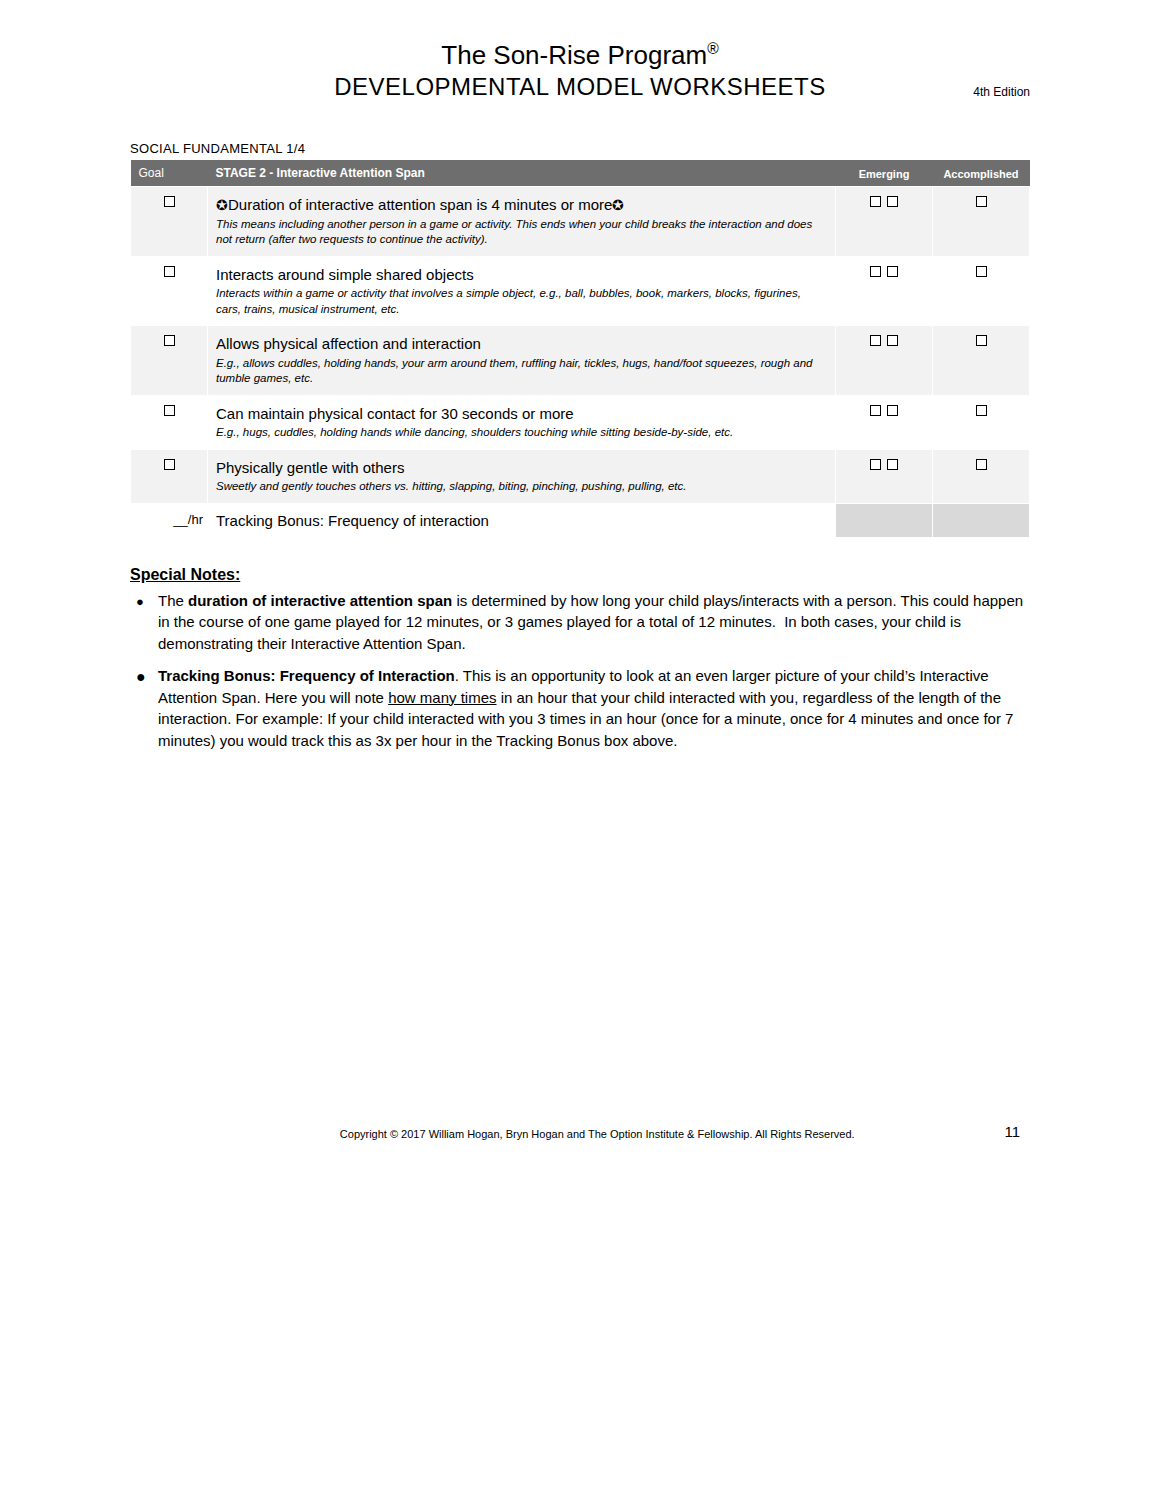The Son-Rise Program®
DEVELOPMENTAL MODEL WORKSHEETS
4th Edition
SOCIAL FUNDAMENTAL 1/4
| Goal | STAGE 2 - Interactive Attention Span | Emerging | Accomplished |
| --- | --- | --- | --- |
| | ✪ Duration of interactive attention span is 4 minutes or more ✪ This means including another person in a game or activity. This ends when your child breaks the interaction and does not return (after two requests to continue the activity). | | |
| | Interacts around simple shared objects Interacts within a game or activity that involves a simple object, e.g., ball, bubbles, book, markers, blocks, figurines, cars, trains, musical instrument, etc. | | |
| | Allows physical affection and interaction E.g., allows cuddles, holding hands, your arm around them, ruffling hair, tickles, hugs, hand/foot squeezes, rough and tumble games, etc. | | |
| | Can maintain physical contact for 30 seconds or more E.g., hugs, cuddles, holding hands while dancing, shoulders touching while sitting beside-by-side, etc. | | |
| | Physically gentle with others Sweetly and gently touches others vs. hitting, slapping, biting, pinching, pushing, pulling, etc. | | |
| __/hr | Tracking Bonus: Frequency of interaction | | |
Special Notes:
The duration of interactive attention span is determined by how long your child plays/interacts with a person. This could happen in the course of one game played for 12 minutes, or 3 games played for a total of 12 minutes. In both cases, your child is demonstrating their Interactive Attention Span.
Tracking Bonus: Frequency of Interaction. This is an opportunity to look at an even larger picture of your child’s Interactive Attention Span. Here you will note how many times in an hour that your child interacted with you, regardless of the length of the interaction. For example: If your child interacted with you 3 times in an hour (once for a minute, once for 4 minutes and once for 7 minutes) you would track this as 3x per hour in the Tracking Bonus box above.
Copyright © 2017 William Hogan, Bryn Hogan and The Option Institute & Fellowship. All Rights Reserved.
11